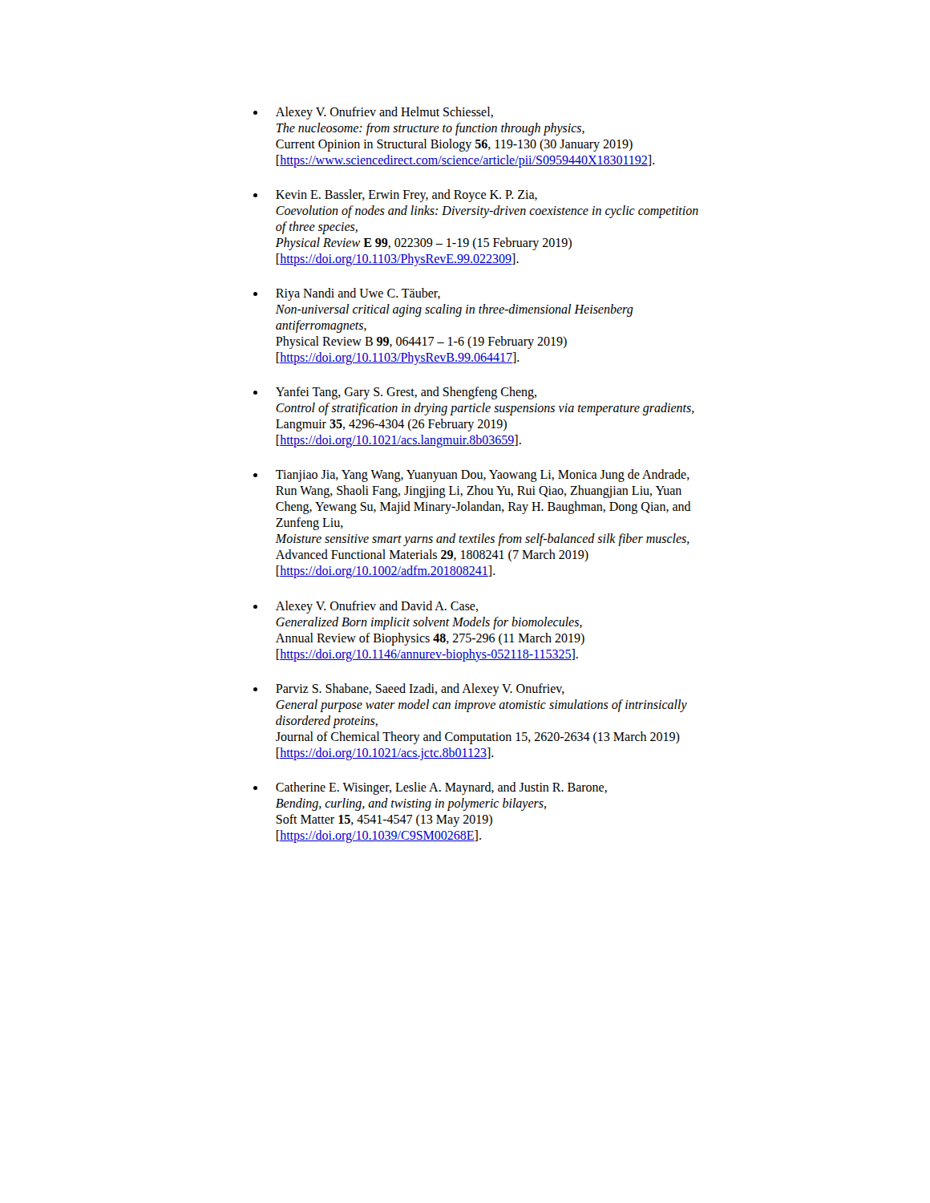Alexey V. Onufriev and Helmut Schiessel,
The nucleosome: from structure to function through physics,
Current Opinion in Structural Biology 56, 119-130 (30 January 2019)
[https://www.sciencedirect.com/science/article/pii/S0959440X18301192].
Kevin E. Bassler, Erwin Frey, and Royce K. P. Zia,
Coevolution of nodes and links: Diversity-driven coexistence in cyclic competition of three species,
Physical Review E 99, 022309 – 1-19 (15 February 2019)
[https://doi.org/10.1103/PhysRevE.99.022309].
Riya Nandi and Uwe C. Täuber,
Non-universal critical aging scaling in three-dimensional Heisenberg antiferromagnets,
Physical Review B 99, 064417 – 1-6 (19 February 2019)
[https://doi.org/10.1103/PhysRevB.99.064417].
Yanfei Tang, Gary S. Grest, and Shengfeng Cheng,
Control of stratification in drying particle suspensions via temperature gradients,
Langmuir 35, 4296-4304 (26 February 2019)
[https://doi.org/10.1021/acs.langmuir.8b03659].
Tianjiao Jia, Yang Wang, Yuanyuan Dou, Yaowang Li, Monica Jung de Andrade, Run Wang, Shaoli Fang, Jingjing Li, Zhou Yu, Rui Qiao, Zhuangjian Liu, Yuan Cheng, Yewang Su, Majid Minary-Jolandan, Ray H. Baughman, Dong Qian, and Zunfeng Liu,
Moisture sensitive smart yarns and textiles from self-balanced silk fiber muscles,
Advanced Functional Materials 29, 1808241 (7 March 2019)
[https://doi.org/10.1002/adfm.201808241].
Alexey V. Onufriev and David A. Case,
Generalized Born implicit solvent Models for biomolecules,
Annual Review of Biophysics 48, 275-296 (11 March 2019)
[https://doi.org/10.1146/annurev-biophys-052118-115325].
Parviz S. Shabane, Saeed Izadi, and Alexey V. Onufriev,
General purpose water model can improve atomistic simulations of intrinsically disordered proteins,
Journal of Chemical Theory and Computation 15, 2620-2634 (13 March 2019)
[https://doi.org/10.1021/acs.jctc.8b01123].
Catherine E. Wisinger, Leslie A. Maynard, and Justin R. Barone,
Bending, curling, and twisting in polymeric bilayers,
Soft Matter 15, 4541-4547 (13 May 2019)
[https://doi.org/10.1039/C9SM00268E].